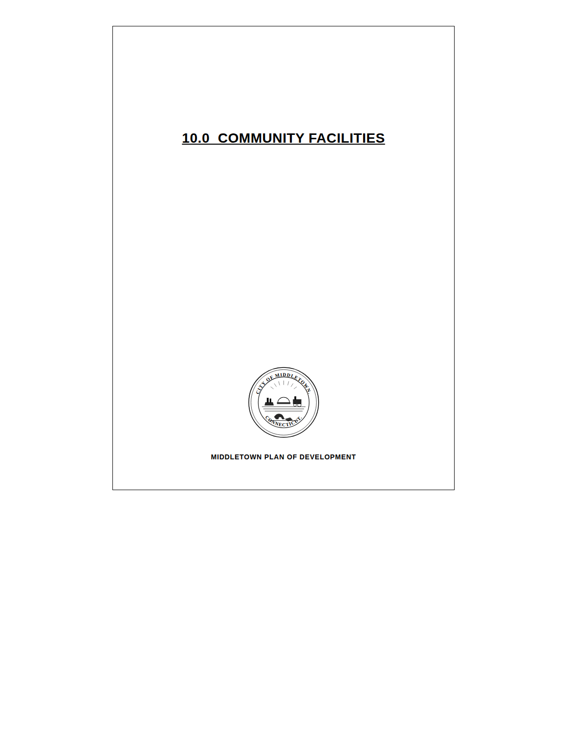10.0 COMMUNITY FACILITIES
City of Middletown, Connecticut seal CITY OF MIDDLETOWN. CONNECTICUT.
MIDDLETOWN PLAN OF DEVELOPMENT